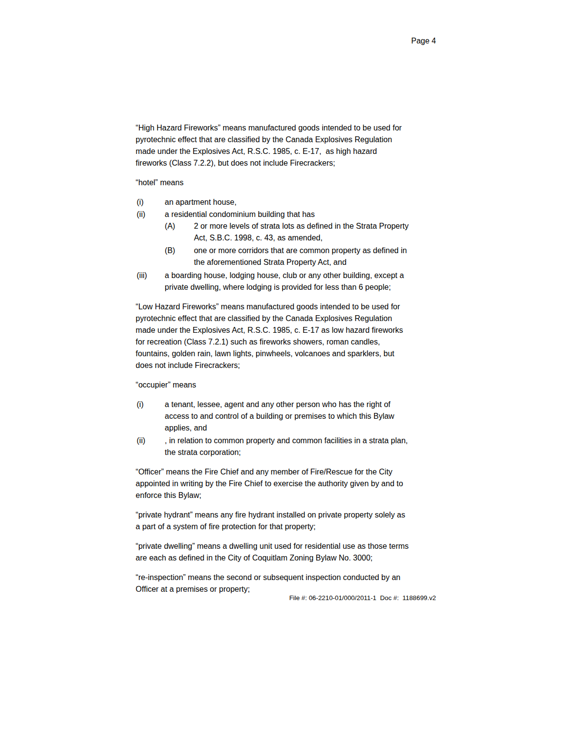Page 4
“High Hazard Fireworks” means manufactured goods intended to be used for pyrotechnic effect that are classified by the Canada Explosives Regulation made under the Explosives Act, R.S.C. 1985, c. E-17, as high hazard fireworks (Class 7.2.2), but does not include Firecrackers;
“hotel” means
(i) an apartment house,
(ii) a residential condominium building that has
(A) 2 or more levels of strata lots as defined in the Strata Property Act, S.B.C. 1998, c. 43, as amended,
(B) one or more corridors that are common property as defined in the aforementioned Strata Property Act, and
(iii) a boarding house, lodging house, club or any other building, except a private dwelling, where lodging is provided for less than 6 people;
“Low Hazard Fireworks” means manufactured goods intended to be used for pyrotechnic effect that are classified by the Canada Explosives Regulation made under the Explosives Act, R.S.C. 1985, c. E-17 as low hazard fireworks for recreation (Class 7.2.1) such as fireworks showers, roman candles, fountains, golden rain, lawn lights, pinwheels, volcanoes and sparklers, but does not include Firecrackers;
“occupier” means
(i) a tenant, lessee, agent and any other person who has the right of access to and control of a building or premises to which this Bylaw applies, and
(ii) , in relation to common property and common facilities in a strata plan, the strata corporation;
“Officer” means the Fire Chief and any member of Fire/Rescue for the City appointed in writing by the Fire Chief to exercise the authority given by and to enforce this Bylaw;
“private hydrant” means any fire hydrant installed on private property solely as a part of a system of fire protection for that property;
“private dwelling” means a dwelling unit used for residential use as those terms are each as defined in the City of Coquitlam Zoning Bylaw No. 3000;
“re-inspection” means the second or subsequent inspection conducted by an Officer at a premises or property;
File #: 06-2210-01/000/2011-1 Doc #: 1188699.v2